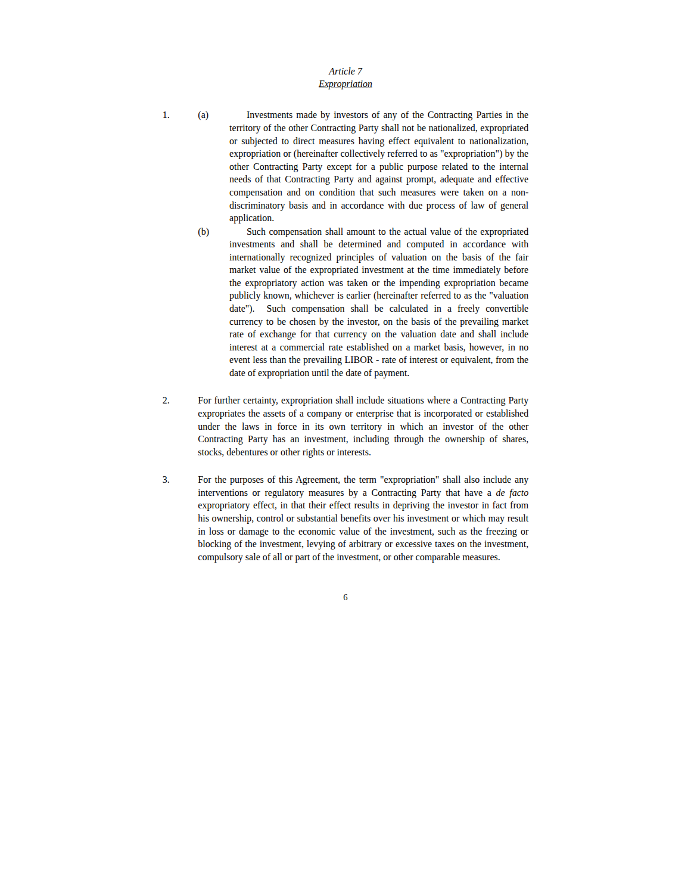Article 7
Expropriation
| 1. | (a) | Investments made by investors of any of the Contracting Parties in the territory of the other Contracting Party shall not be nationalized, expropriated or subjected to direct measures having effect equivalent to nationalization, expropriation or (hereinafter collectively referred to as "expropriation") by the other Contracting Party except for a public purpose related to the internal needs of that Contracting Party and against prompt, adequate and effective compensation and on condition that such measures were taken on a non-discriminatory basis and in accordance with due process of law of general application. |
| | (b) | Such compensation shall amount to the actual value of the expropriated investments and shall be determined and computed in accordance with internationally recognized principles of valuation on the basis of the fair market value of the expropriated investment at the time immediately before the expropriatory action was taken or the impending expropriation became publicly known, whichever is earlier (hereinafter referred to as the "valuation date"). Such compensation shall be calculated in a freely convertible currency to be chosen by the investor, on the basis of the prevailing market rate of exchange for that currency on the valuation date and shall include interest at a commercial rate established on a market basis, however, in no event less than the prevailing LIBOR - rate of interest or equivalent, from the date of expropriation until the date of payment. |
| 2. | For further certainty, expropriation shall include situations where a Contracting Party expropriates the assets of a company or enterprise that is incorporated or established under the laws in force in its own territory in which an investor of the other Contracting Party has an investment, including through the ownership of shares, stocks, debentures or other rights or interests. |
| 3. | For the purposes of this Agreement, the term "expropriation" shall also include any interventions or regulatory measures by a Contracting Party that have a de facto expropriatory effect, in that their effect results in depriving the investor in fact from his ownership, control or substantial benefits over his investment or which may result in loss or damage to the economic value of the investment, such as the freezing or blocking of the investment, levying of arbitrary or excessive taxes on the investment, compulsory sale of all or part of the investment, or other comparable measures. |
6